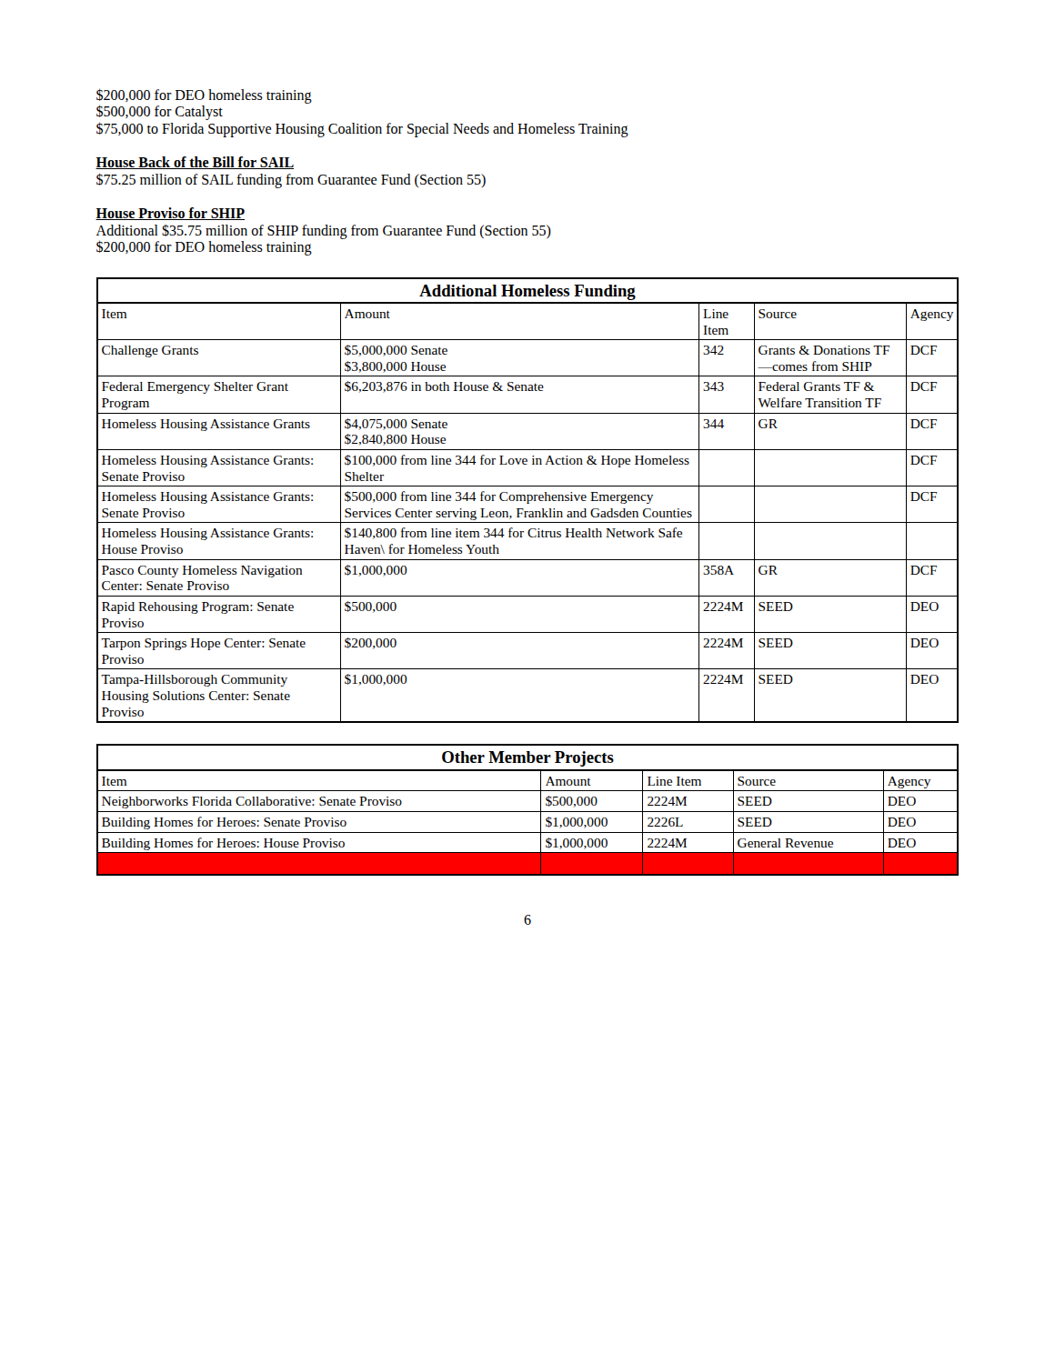$200,000 for DEO homeless training
$500,000 for Catalyst
$75,000 to Florida Supportive Housing Coalition for Special Needs and Homeless Training
House Back of the Bill for SAIL
$75.25 million of SAIL funding from Guarantee Fund (Section 55)
House Proviso for SHIP
Additional $35.75 million of SHIP funding from Guarantee Fund (Section 55)
$200,000 for DEO homeless training
| Additional Homeless Funding |
| Item | Amount | Line Item | Source | Agency |
| Challenge Grants | $5,000,000 Senate $3,800,000 House | 342 | Grants & Donations TF—comes from SHIP | DCF |
| Federal Emergency Shelter Grant Program | $6,203,876 in both House & Senate | 343 | Federal Grants TF & Welfare Transition TF | DCF |
| Homeless Housing Assistance Grants | $4,075,000 Senate $2,840,800 House | 344 | GR | DCF |
| Homeless Housing Assistance Grants: Senate Proviso | $100,000 from line 344 for Love in Action & Hope Homeless Shelter | | | DCF |
| Homeless Housing Assistance Grants: Senate Proviso | $500,000 from line 344 for Comprehensive Emergency Services Center serving Leon, Franklin and Gadsden Counties | | | DCF |
| Homeless Housing Assistance Grants: House Proviso | $140,800 from line item 344 for Citrus Health Network Safe Haven\ for Homeless Youth | | | |
| Pasco County Homeless Navigation Center: Senate Proviso | $1,000,000 | 358A | GR | DCF |
| Rapid Rehousing Program: Senate Proviso | $500,000 | 2224M | SEED | DEO |
| Tarpon Springs Hope Center: Senate Proviso | $200,000 | 2224M | SEED | DEO |
| Tampa-Hillsborough Community Housing Solutions Center: Senate Proviso | $1,000,000 | 2224M | SEED | DEO |
| Other Member Projects |
| Item | Amount | Line Item | Source | Agency |
| Neighborworks Florida Collaborative: Senate Proviso | $500,000 | 2224M | SEED | DEO |
| Building Homes for Heroes: Senate Proviso | $1,000,000 | 2226L | SEED | DEO |
| Building Homes for Heroes: House Proviso | $1,000,000 | 2224M | General Revenue | DEO |
6